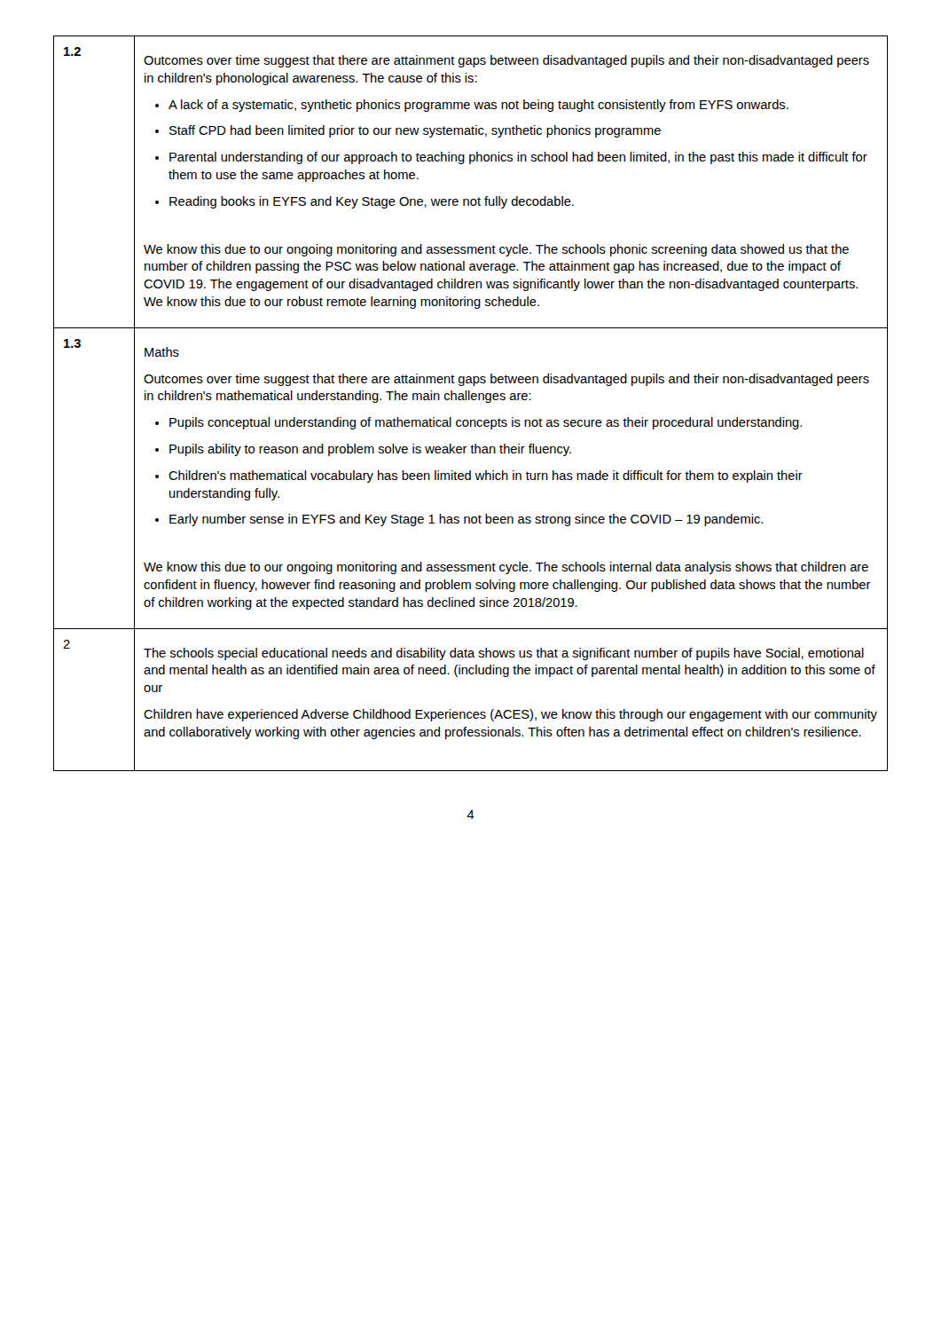| 1.2 | Outcomes over time suggest that there are attainment gaps between disadvantaged pupils and their non-disadvantaged peers in children's phonological awareness. The cause of this is: A lack of a systematic, synthetic phonics programme was not being taught consistently from EYFS onwards. Staff CPD had been limited prior to our new systematic, synthetic phonics programme Parental understanding of our approach to teaching phonics in school had been limited, in the past this made it difficult for them to use the same approaches at home. Reading books in EYFS and Key Stage One, were not fully decodable. We know this due to our ongoing monitoring and assessment cycle. The schools phonic screening data showed us that the number of children passing the PSC was below national average. The attainment gap has increased, due to the impact of COVID 19. The engagement of our disadvantaged children was significantly lower than the non-disadvantaged counterparts. We know this due to our robust remote learning monitoring schedule. |
| 1.3 | Maths Outcomes over time suggest that there are attainment gaps between disadvantaged pupils and their non-disadvantaged peers in children's mathematical understanding. The main challenges are: Pupils conceptual understanding of mathematical concepts is not as secure as their procedural understanding. Pupils ability to reason and problem solve is weaker than their fluency. Children's mathematical vocabulary has been limited which in turn has made it difficult for them to explain their understanding fully. Early number sense in EYFS and Key Stage 1 has not been as strong since the COVID – 19 pandemic. We know this due to our ongoing monitoring and assessment cycle. The schools internal data analysis shows that children are confident in fluency, however find reasoning and problem solving more challenging. Our published data shows that the number of children working at the expected standard has declined since 2018/2019. |
| 2 | The schools special educational needs and disability data shows us that a significant number of pupils have Social, emotional and mental health as an identified main area of need. (including the impact of parental mental health) in addition to this some of our Children have experienced Adverse Childhood Experiences (ACES), we know this through our engagement with our community and collaboratively working with other agencies and professionals. This often has a detrimental effect on children's resilience. |
4